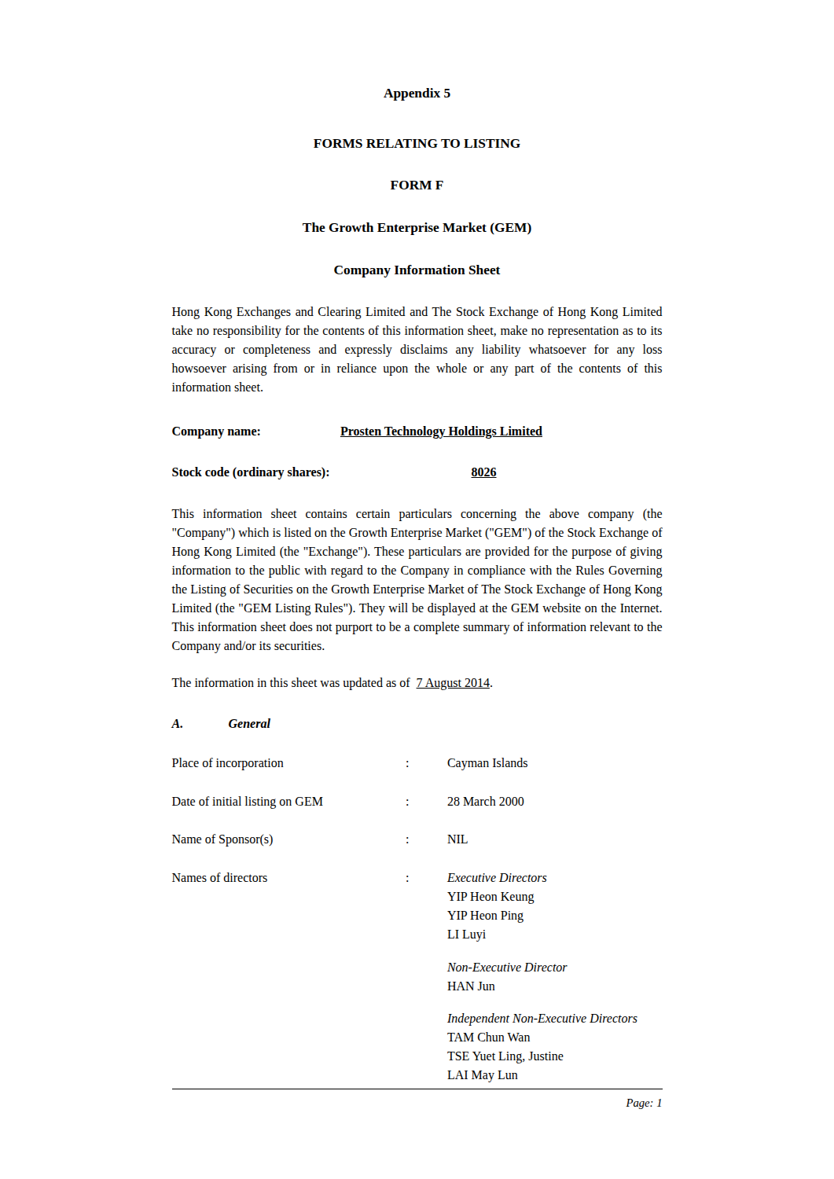Appendix 5
FORMS RELATING TO LISTING
FORM F
The Growth Enterprise Market (GEM)
Company Information Sheet
Hong Kong Exchanges and Clearing Limited and The Stock Exchange of Hong Kong Limited take no responsibility for the contents of this information sheet, make no representation as to its accuracy or completeness and expressly disclaims any liability whatsoever for any loss howsoever arising from or in reliance upon the whole or any part of the contents of this information sheet.
Company name: Prosten Technology Holdings Limited
Stock code (ordinary shares): 8026
This information sheet contains certain particulars concerning the above company (the "Company") which is listed on the Growth Enterprise Market ("GEM") of the Stock Exchange of Hong Kong Limited (the "Exchange"). These particulars are provided for the purpose of giving information to the public with regard to the Company in compliance with the Rules Governing the Listing of Securities on the Growth Enterprise Market of The Stock Exchange of Hong Kong Limited (the "GEM Listing Rules"). They will be displayed at the GEM website on the Internet. This information sheet does not purport to be a complete summary of information relevant to the Company and/or its securities.
The information in this sheet was updated as of 7 August 2014.
A. General
| Place of incorporation | : | Cayman Islands |
| Date of initial listing on GEM | : | 28 March 2000 |
| Name of Sponsor(s) | : | NIL |
| Names of directors | : | Executive Directors YIP Heon Keung YIP Heon Ping LI Luyi Non-Executive Director HAN Jun Independent Non-Executive Directors TAM Chun Wan TSE Yuet Ling, Justine LAI May Lun |
Page: 1